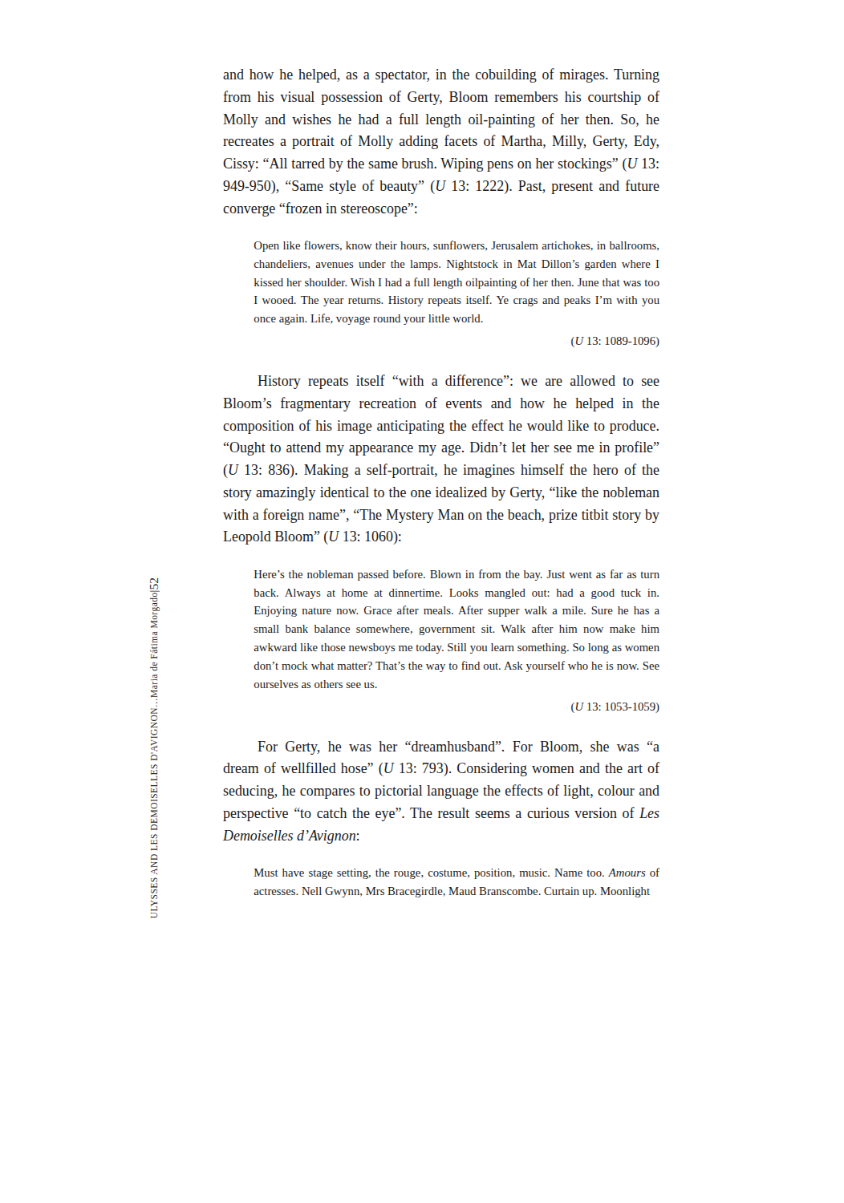ULYSSES AND LES DEMOISELLES D'AVIGNON… Maria de Fátima Morgado | 52
and how he helped, as a spectator, in the cobuilding of mirages. Turning from his visual possession of Gerty, Bloom remembers his courtship of Molly and wishes he had a full length oil-painting of her then. So, he recreates a portrait of Molly adding facets of Martha, Milly, Gerty, Edy, Cissy: “All tarred by the same brush. Wiping pens on her stockings” (U 13: 949-950), “Same style of beauty” (U 13: 1222). Past, present and future converge “frozen in stereoscope”:
Open like flowers, know their hours, sunflowers, Jerusalem artichokes, in ballrooms, chandeliers, avenues under the lamps. Nightstock in Mat Dillon’s garden where I kissed her shoulder. Wish I had a full length oilpainting of her then. June that was too I wooed. The year returns. History repeats itself. Ye crags and peaks I’m with you once again. Life, voyage round your little world.
(U 13: 1089-1096)
History repeats itself “with a difference”: we are allowed to see Bloom’s fragmentary recreation of events and how he helped in the composition of his image anticipating the effect he would like to produce. “Ought to attend my appearance my age. Didn’t let her see me in profile” (U 13: 836). Making a self-portrait, he imagines himself the hero of the story amazingly identical to the one idealized by Gerty, “like the nobleman with a foreign name”, “The Mystery Man on the beach, prize titbit story by Leopold Bloom” (U 13: 1060):
Here’s the nobleman passed before. Blown in from the bay. Just went as far as turn back. Always at home at dinnertime. Looks mangled out: had a good tuck in. Enjoying nature now. Grace after meals. After supper walk a mile. Sure he has a small bank balance somewhere, government sit. Walk after him now make him awkward like those newsboys me today. Still you learn something. So long as women don’t mock what matter? That’s the way to find out. Ask yourself who he is now. See ourselves as others see us.
(U 13: 1053-1059)
For Gerty, he was her “dreamhusband”. For Bloom, she was “a dream of wellfilled hose” (U 13: 793). Considering women and the art of seducing, he compares to pictorial language the effects of light, colour and perspective “to catch the eye”. The result seems a curious version of Les Demoiselles d’Avignon:
Must have stage setting, the rouge, costume, position, music. Name too. Amours of actresses. Nell Gwynn, Mrs Bracegirdle, Maud Branscombe. Curtain up. Moonlight